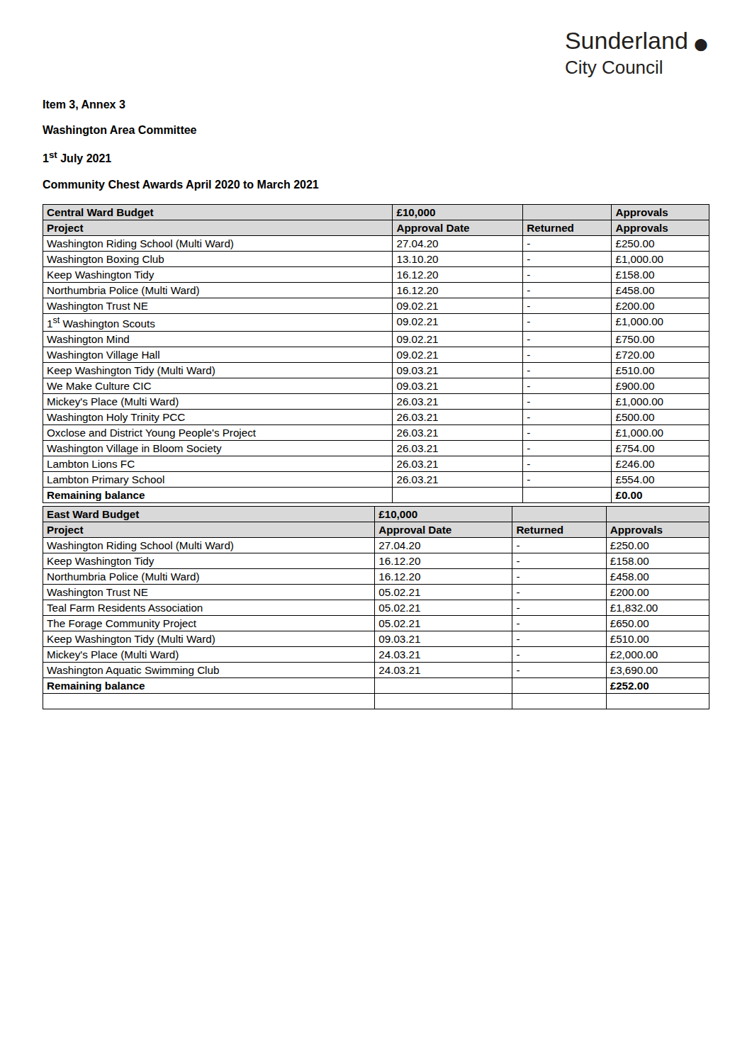Sunderland● City Council
Item 3, Annex 3
Washington Area Committee
1st July 2021
Community Chest Awards April 2020 to March 2021
| Central Ward Budget | £10,000 | | Approvals |
| --- | --- | --- | --- |
| Project | Approval Date | Returned | Approvals |
| Washington Riding School (Multi Ward) | 27.04.20 | - | £250.00 |
| Washington Boxing Club | 13.10.20 | - | £1,000.00 |
| Keep Washington Tidy | 16.12.20 | - | £158.00 |
| Northumbria Police (Multi Ward) | 16.12.20 | - | £458.00 |
| Washington Trust NE | 09.02.21 | - | £200.00 |
| 1 st Washington Scouts | 09.02.21 | - | £1,000.00 |
| Washington Mind | 09.02.21 | - | £750.00 |
| Washington Village Hall | 09.02.21 | - | £720.00 |
| Keep Washington Tidy (Multi Ward) | 09.03.21 | - | £510.00 |
| We Make Culture CIC | 09.03.21 | - | £900.00 |
| Mickey's Place (Multi Ward) | 26.03.21 | - | £1,000.00 |
| Washington Holy Trinity PCC | 26.03.21 | - | £500.00 |
| Oxclose and District Young People's Project | 26.03.21 | - | £1,000.00 |
| Washington Village in Bloom Society | 26.03.21 | - | £754.00 |
| Lambton Lions FC | 26.03.21 | - | £246.00 |
| Lambton Primary School | 26.03.21 | - | £554.00 |
| Remaining balance | | | £0.00 |
| East Ward Budget | £10,000 | | |
| --- | --- | --- | --- |
| Project | Approval Date | Returned | Approvals |
| Washington Riding School (Multi Ward) | 27.04.20 | - | £250.00 |
| Keep Washington Tidy | 16.12.20 | - | £158.00 |
| Northumbria Police (Multi Ward) | 16.12.20 | - | £458.00 |
| Washington Trust NE | 05.02.21 | - | £200.00 |
| Teal Farm Residents Association | 05.02.21 | - | £1,832.00 |
| The Forage Community Project | 05.02.21 | - | £650.00 |
| Keep Washington Tidy (Multi Ward) | 09.03.21 | - | £510.00 |
| Mickey's Place (Multi Ward) | 24.03.21 | - | £2,000.00 |
| Washington Aquatic Swimming Club | 24.03.21 | - | £3,690.00 |
| Remaining balance | | | £252.00 |